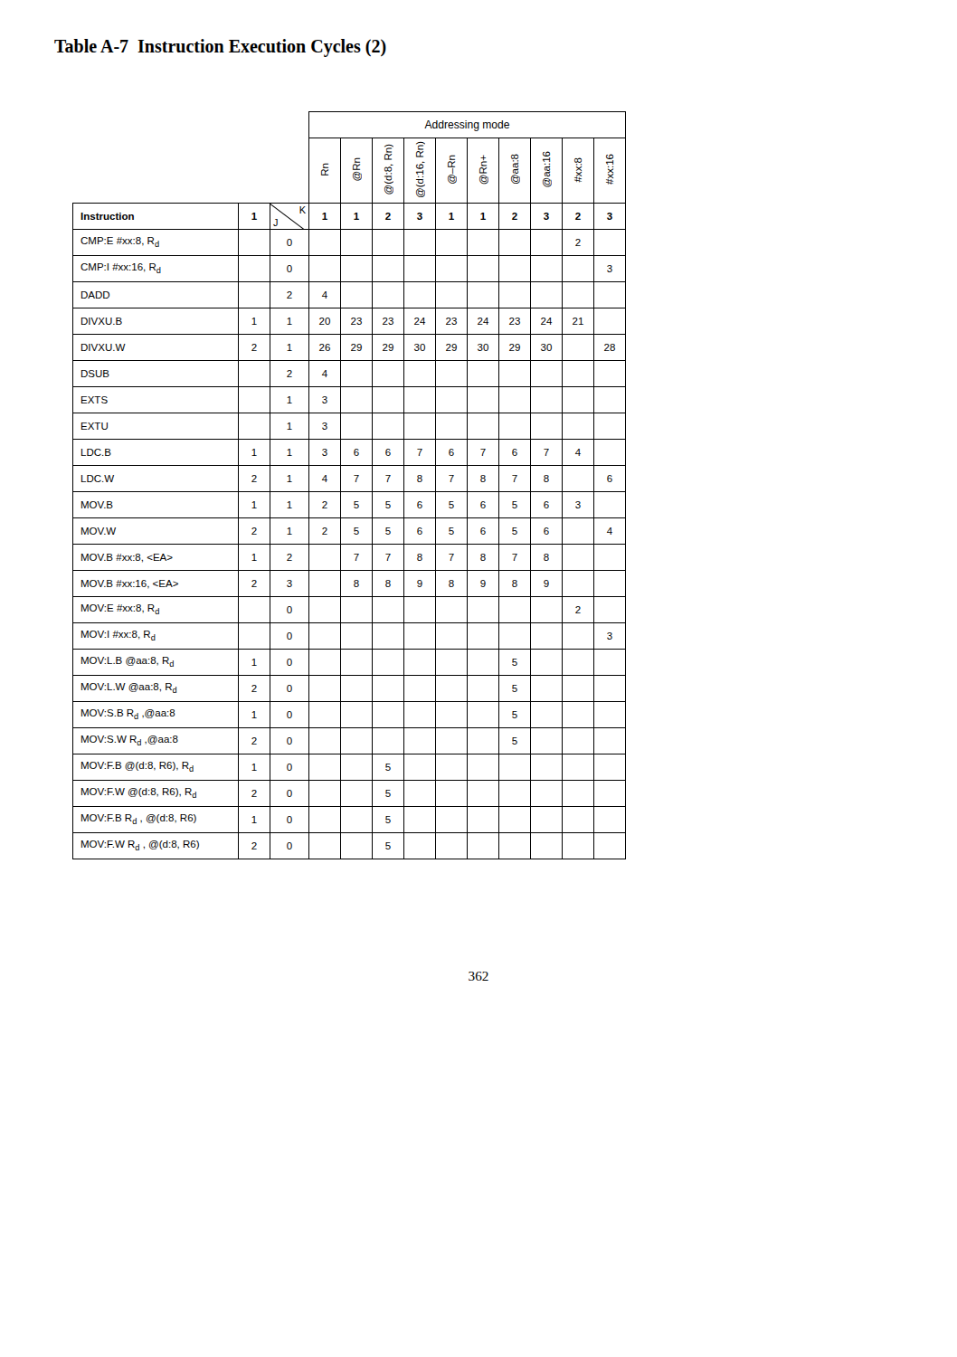Table A-7 Instruction Execution Cycles (2)
| | | | Addressing mode |
| | | | Rn | @Rn | @(d:8, Rn) | @(d:16, Rn) | @–Rn | @Rn+ | @aa:8 | @aa:16 | #xx:8 | #xx:16 |
| Instruction | 1 | K J | 1 | 1 | 2 | 3 | 1 | 1 | 2 | 3 | 2 | 3 |
| CMP:E #xx:8, R d | | 0 | | | | | | | | | 2 | |
| CMP:I #xx:16, R d | | 0 | | | | | | | | | | 3 |
| DADD | | 2 | 4 | | | | | | | | | |
| DIVXU.B | 1 | 1 | 20 | 23 | 23 | 24 | 23 | 24 | 23 | 24 | 21 | |
| DIVXU.W | 2 | 1 | 26 | 29 | 29 | 30 | 29 | 30 | 29 | 30 | | 28 |
| DSUB | | 2 | 4 | | | | | | | | | |
| EXTS | | 1 | 3 | | | | | | | | | |
| EXTU | | 1 | 3 | | | | | | | | | |
| LDC.B | 1 | 1 | 3 | 6 | 6 | 7 | 6 | 7 | 6 | 7 | 4 | |
| LDC.W | 2 | 1 | 4 | 7 | 7 | 8 | 7 | 8 | 7 | 8 | | 6 |
| MOV.B | 1 | 1 | 2 | 5 | 5 | 6 | 5 | 6 | 5 | 6 | 3 | |
| MOV.W | 2 | 1 | 2 | 5 | 5 | 6 | 5 | 6 | 5 | 6 | | 4 |
| MOV.B #xx:8, <EA> | 1 | 2 | | 7 | 7 | 8 | 7 | 8 | 7 | 8 | | |
| MOV.B #xx:16, <EA> | 2 | 3 | | 8 | 8 | 9 | 8 | 9 | 8 | 9 | | |
| MOV:E #xx:8, R d | | 0 | | | | | | | | | 2 | |
| MOV:I #xx:8, R d | | 0 | | | | | | | | | | 3 |
| MOV:L.B @aa:8, R d | 1 | 0 | | | | | | | 5 | | | |
| MOV:L.W @aa:8, R d | 2 | 0 | | | | | | | 5 | | | |
| MOV:S.B R d ,@aa:8 | 1 | 0 | | | | | | | 5 | | | |
| MOV:S.W R d ,@aa:8 | 2 | 0 | | | | | | | 5 | | | |
| MOV:F.B @(d:8, R6), R d | 1 | 0 | | | 5 | | | | | | | |
| MOV:F.W @(d:8, R6), R d | 2 | 0 | | | 5 | | | | | | | |
| MOV:F.B R d , @(d:8, R6) | 1 | 0 | | | 5 | | | | | | | |
| MOV:F.W R d , @(d:8, R6) | 2 | 0 | | | 5 | | | | | | | |
362